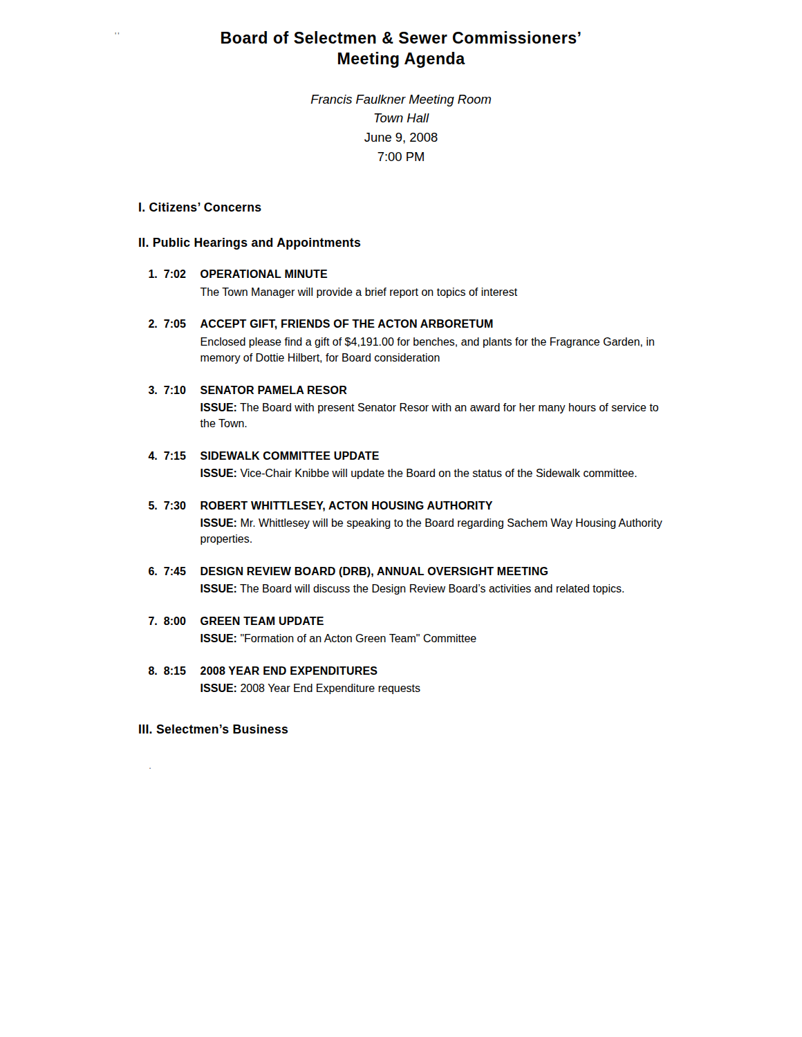''
Board of Selectmen & Sewer Commissioners’Meeting Agenda
Francis Faulkner Meeting Room Town Hall June 9, 2008 7:00 PM
Citizens’ Concerns
Public Hearings and Appointments
1. 7:02 OPERATIONAL MINUTE
The Town Manager will provide a brief report on topics of interest
2. 7:05 ACCEPT GIFT, FRIENDS OF THE ACTON ARBORETUM
Enclosed please find a gift of $4,191.00 for benches, and plants for the Fragrance Garden, in memory of Dottie Hilbert, for Board consideration
3. 7:10 SENATOR PAMELA RESOR
ISSUE: The Board with present Senator Resor with an award for her many hours of service to the Town.
4. 7:15 SIDEWALK COMMITTEE UPDATE
ISSUE: Vice-Chair Knibbe will update the Board on the status of the Sidewalk committee.
5. 7:30 ROBERT WHITTLESEY, ACTON HOUSING AUTHORITY
ISSUE: Mr. Whittlesey will be speaking to the Board regarding Sachem Way Housing Authority properties.
6. 7:45 DESIGN REVIEW BOARD (DRB), ANNUAL OVERSIGHT MEETING
ISSUE: The Board will discuss the Design Review Board’s activities and related topics.
7. 8:00 GREEN TEAM UPDATE
ISSUE: "Formation of an Acton Green Team" Committee
8. 8:15 2008 YEAR END EXPENDITURES
ISSUE: 2008 Year End Expenditure requests
Selectmen’s Business
.